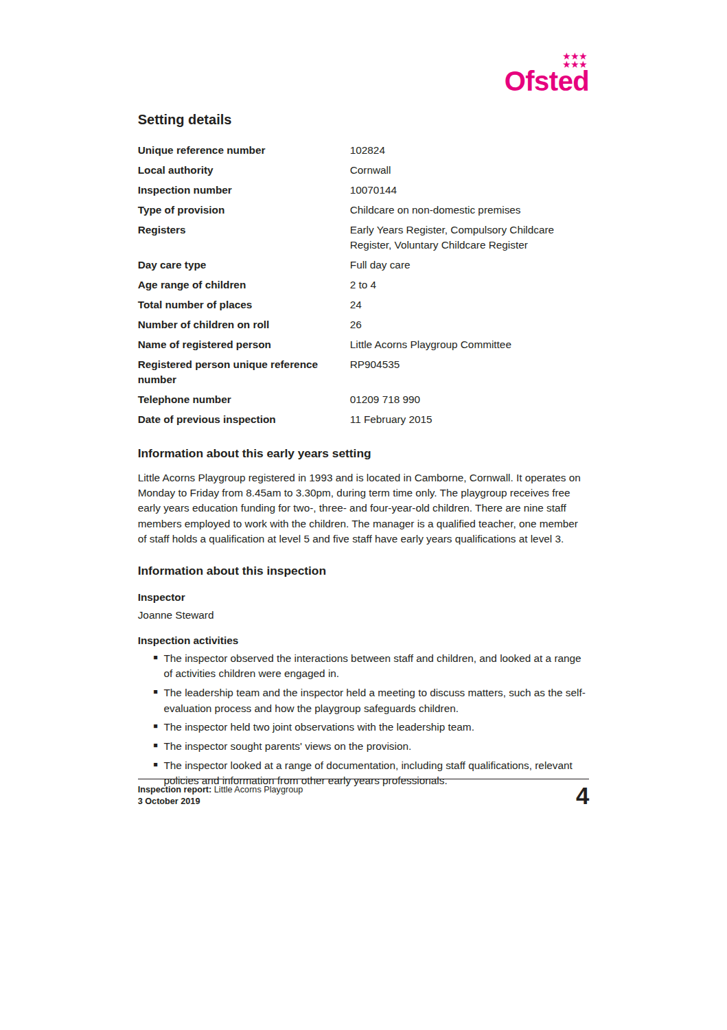★★★
★★★
Ofsted
Setting details
| Unique reference number | 102824 |
| Local authority | Cornwall |
| Inspection number | 10070144 |
| Type of provision | Childcare on non-domestic premises |
| Registers | Early Years Register, Compulsory Childcare Register, Voluntary Childcare Register |
| Day care type | Full day care |
| Age range of children | 2 to 4 |
| Total number of places | 24 |
| Number of children on roll | 26 |
| Name of registered person | Little Acorns Playgroup Committee |
| Registered person unique reference number | RP904535 |
| Telephone number | 01209 718 990 |
| Date of previous inspection | 11 February 2015 |
Information about this early years setting
Little Acorns Playgroup registered in 1993 and is located in Camborne, Cornwall. It operates on Monday to Friday from 8.45am to 3.30pm, during term time only. The playgroup receives free early years education funding for two-, three- and four-year-old children. There are nine staff members employed to work with the children. The manager is a qualified teacher, one member of staff holds a qualification at level 5 and five staff have early years qualifications at level 3.
Information about this inspection
Inspector
Joanne Steward
Inspection activities
The inspector observed the interactions between staff and children, and looked at a range of activities children were engaged in.
The leadership team and the inspector held a meeting to discuss matters, such as the self-evaluation process and how the playgroup safeguards children.
The inspector held two joint observations with the leadership team.
The inspector sought parents' views on the provision.
The inspector looked at a range of documentation, including staff qualifications, relevant policies and information from other early years professionals.
Inspection report: Little Acorns Playgroup
3 October 2019
4